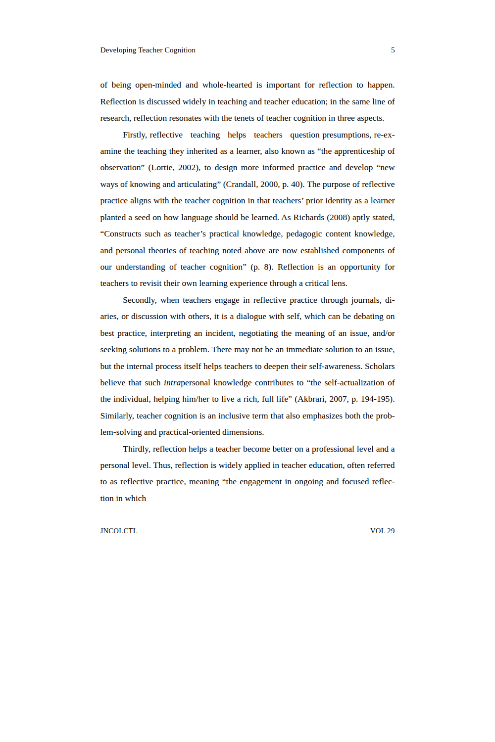Developing Teacher Cognition 5
of being open-minded and whole-hearted is important for reflection to happen. Reflection is discussed widely in teaching and teacher education; in the same line of research, reflection resonates with the tenets of teacher cognition in three aspects.
Firstly, reflective teaching helps teachers question presumptions, re-examine the teaching they inherited as a learner, also known as “the apprenticeship of observation” (Lortie, 2002), to design more informed practice and develop “new ways of knowing and articulating” (Crandall, 2000, p. 40). The purpose of reflective practice aligns with the teacher cognition in that teachers’ prior identity as a learner planted a seed on how language should be learned. As Richards (2008) aptly stated, “Constructs such as teacher’s practical knowledge, pedagogic content knowledge, and personal theories of teaching noted above are now established components of our understanding of teacher cognition” (p. 8). Reflection is an opportunity for teachers to revisit their own learning experience through a critical lens.
Secondly, when teachers engage in reflective practice through journals, diaries, or discussion with others, it is a dialogue with self, which can be debating on best practice, interpreting an incident, negotiating the meaning of an issue, and/or seeking solutions to a problem. There may not be an immediate solution to an issue, but the internal process itself helps teachers to deepen their self-awareness. Scholars believe that such intrapersonal knowledge contributes to “the self-actualization of the individual, helping him/her to live a rich, full life” (Akbrari, 2007, p. 194-195). Similarly, teacher cognition is an inclusive term that also emphasizes both the problem-solving and practical-oriented dimensions.
Thirdly, reflection helps a teacher become better on a professional level and a personal level. Thus, reflection is widely applied in teacher education, often referred to as reflective practice, meaning “the engagement in ongoing and focused reflection in which
JNCOLCTL VOL 29